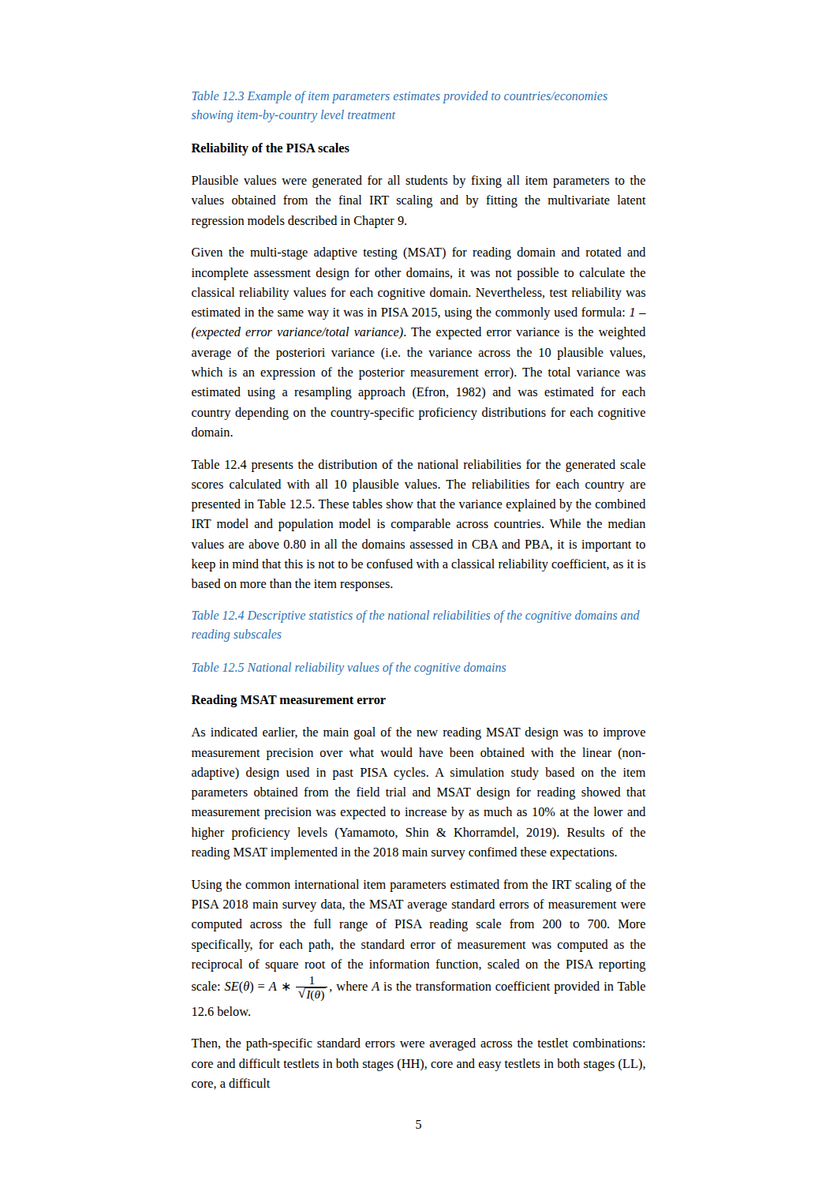Table 12.3 Example of item parameters estimates provided to countries/economies showing item-by-country level treatment
Reliability of the PISA scales
Plausible values were generated for all students by fixing all item parameters to the values obtained from the final IRT scaling and by fitting the multivariate latent regression models described in Chapter 9.
Given the multi-stage adaptive testing (MSAT) for reading domain and rotated and incomplete assessment design for other domains, it was not possible to calculate the classical reliability values for each cognitive domain. Nevertheless, test reliability was estimated in the same way it was in PISA 2015, using the commonly used formula: 1 – (expected error variance/total variance). The expected error variance is the weighted average of the posteriori variance (i.e. the variance across the 10 plausible values, which is an expression of the posterior measurement error). The total variance was estimated using a resampling approach (Efron, 1982) and was estimated for each country depending on the country-specific proficiency distributions for each cognitive domain.
Table 12.4 presents the distribution of the national reliabilities for the generated scale scores calculated with all 10 plausible values. The reliabilities for each country are presented in Table 12.5. These tables show that the variance explained by the combined IRT model and population model is comparable across countries. While the median values are above 0.80 in all the domains assessed in CBA and PBA, it is important to keep in mind that this is not to be confused with a classical reliability coefficient, as it is based on more than the item responses.
Table 12.4 Descriptive statistics of the national reliabilities of the cognitive domains and reading subscales
Table 12.5 National reliability values of the cognitive domains
Reading MSAT measurement error
As indicated earlier, the main goal of the new reading MSAT design was to improve measurement precision over what would have been obtained with the linear (non-adaptive) design used in past PISA cycles. A simulation study based on the item parameters obtained from the field trial and MSAT design for reading showed that measurement precision was expected to increase by as much as 10% at the lower and higher proficiency levels (Yamamoto, Shin & Khorramdel, 2019). Results of the reading MSAT implemented in the 2018 main survey confimed these expectations.
Using the common international item parameters estimated from the IRT scaling of the PISA 2018 main survey data, the MSAT average standard errors of measurement were computed across the full range of PISA reading scale from 200 to 700. More specifically, for each path, the standard error of measurement was computed as the reciprocal of square root of the information function, scaled on the PISA reporting scale: SE(θ) = A ∗ 1 I(θ), where A is the transformation coefficient provided in Table 12.6 below.
Then, the path-specific standard errors were averaged across the testlet combinations: core and difficult testlets in both stages (HH), core and easy testlets in both stages (LL), core, a difficult
5